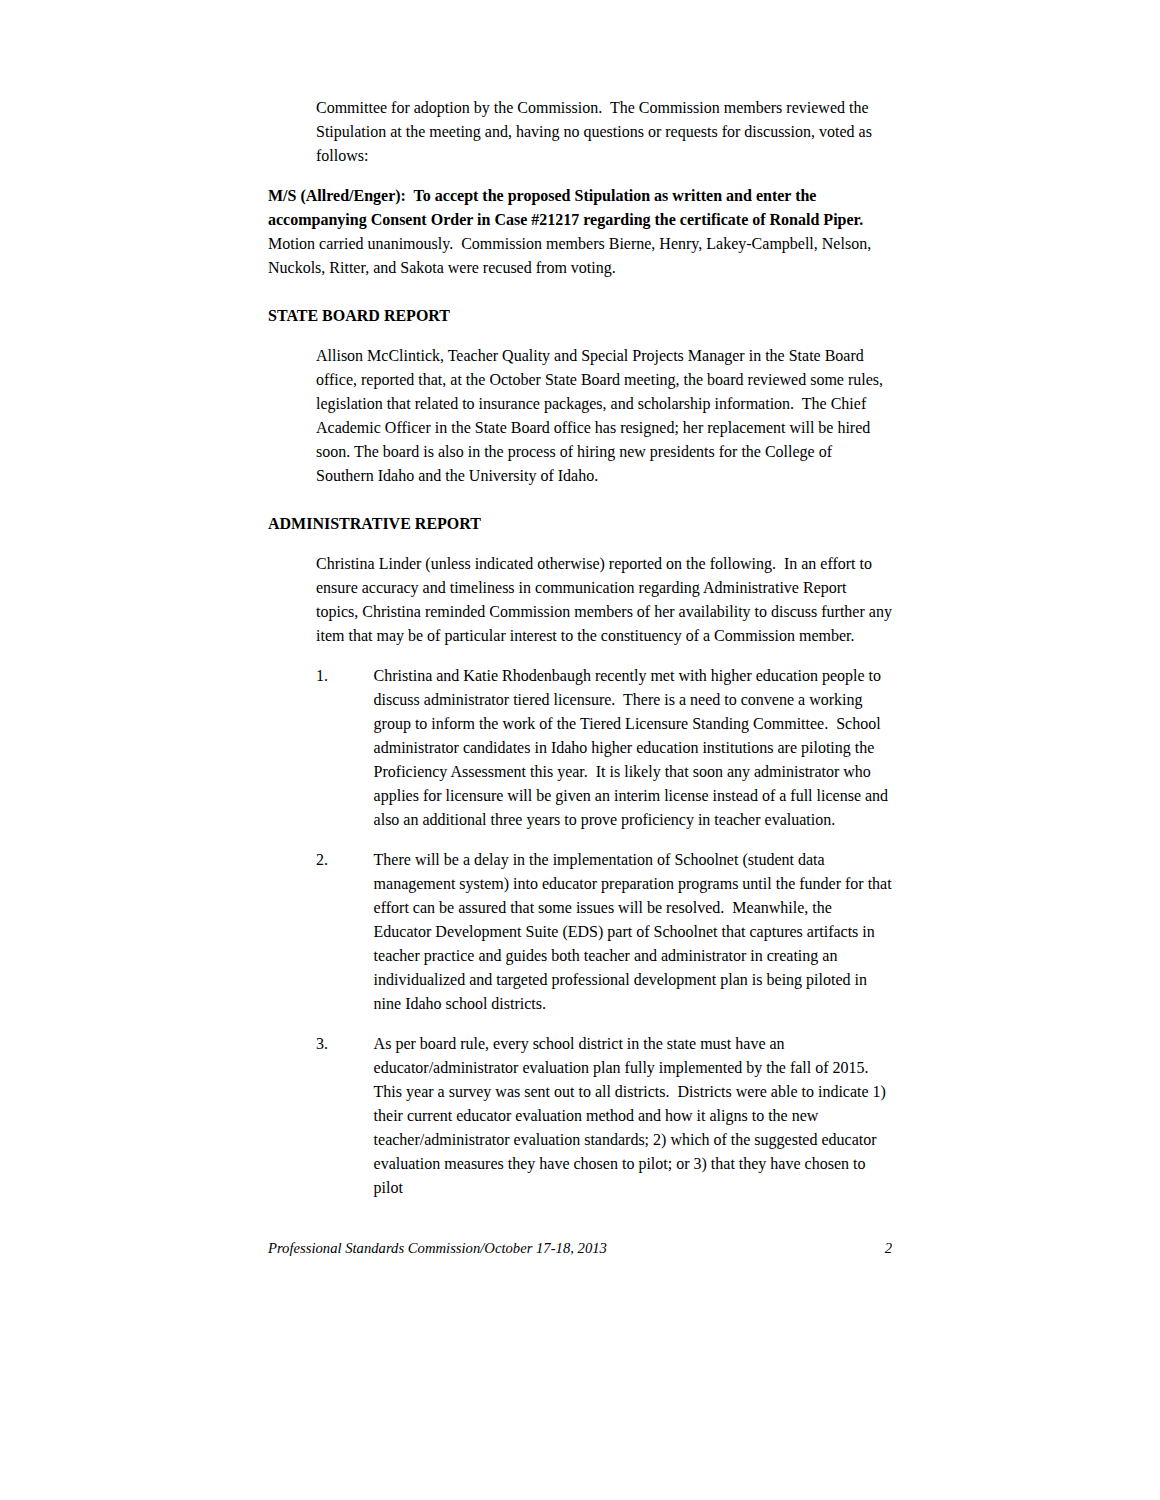Committee for adoption by the Commission. The Commission members reviewed the Stipulation at the meeting and, having no questions or requests for discussion, voted as follows:
M/S (Allred/Enger): To accept the proposed Stipulation as written and enter the accompanying Consent Order in Case #21217 regarding the certificate of Ronald Piper.
Motion carried unanimously. Commission members Bierne, Henry, Lakey-Campbell, Nelson, Nuckols, Ritter, and Sakota were recused from voting.
State Board Report
Allison McClintick, Teacher Quality and Special Projects Manager in the State Board office, reported that, at the October State Board meeting, the board reviewed some rules, legislation that related to insurance packages, and scholarship information. The Chief Academic Officer in the State Board office has resigned; her replacement will be hired soon. The board is also in the process of hiring new presidents for the College of Southern Idaho and the University of Idaho.
Administrative Report
Christina Linder (unless indicated otherwise) reported on the following. In an effort to ensure accuracy and timeliness in communication regarding Administrative Report topics, Christina reminded Commission members of her availability to discuss further any item that may be of particular interest to the constituency of a Commission member.
Christina and Katie Rhodenbaugh recently met with higher education people to discuss administrator tiered licensure. There is a need to convene a working group to inform the work of the Tiered Licensure Standing Committee. School administrator candidates in Idaho higher education institutions are piloting the Proficiency Assessment this year. It is likely that soon any administrator who applies for licensure will be given an interim license instead of a full license and also an additional three years to prove proficiency in teacher evaluation.
There will be a delay in the implementation of Schoolnet (student data management system) into educator preparation programs until the funder for that effort can be assured that some issues will be resolved. Meanwhile, the Educator Development Suite (EDS) part of Schoolnet that captures artifacts in teacher practice and guides both teacher and administrator in creating an individualized and targeted professional development plan is being piloted in nine Idaho school districts.
As per board rule, every school district in the state must have an educator/administrator evaluation plan fully implemented by the fall of 2015. This year a survey was sent out to all districts. Districts were able to indicate 1) their current educator evaluation method and how it aligns to the new teacher/administrator evaluation standards; 2) which of the suggested educator evaluation measures they have chosen to pilot; or 3) that they have chosen to pilot
Professional Standards Commission/October 17-18, 2013 2